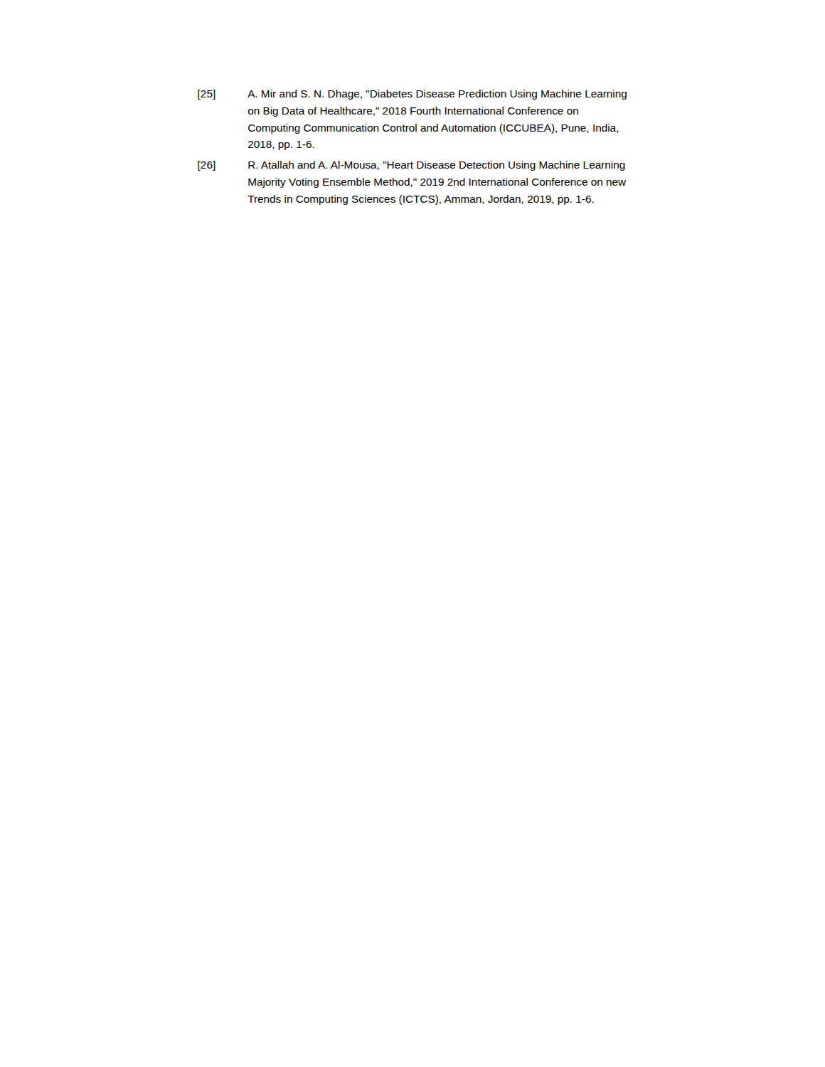[25] A. Mir and S. N. Dhage, "Diabetes Disease Prediction Using Machine Learning on Big Data of Healthcare," 2018 Fourth International Conference on Computing Communication Control and Automation (ICCUBEA), Pune, India, 2018, pp. 1-6.
[26] R. Atallah and A. Al-Mousa, "Heart Disease Detection Using Machine Learning Majority Voting Ensemble Method," 2019 2nd International Conference on new Trends in Computing Sciences (ICTCS), Amman, Jordan, 2019, pp. 1-6.